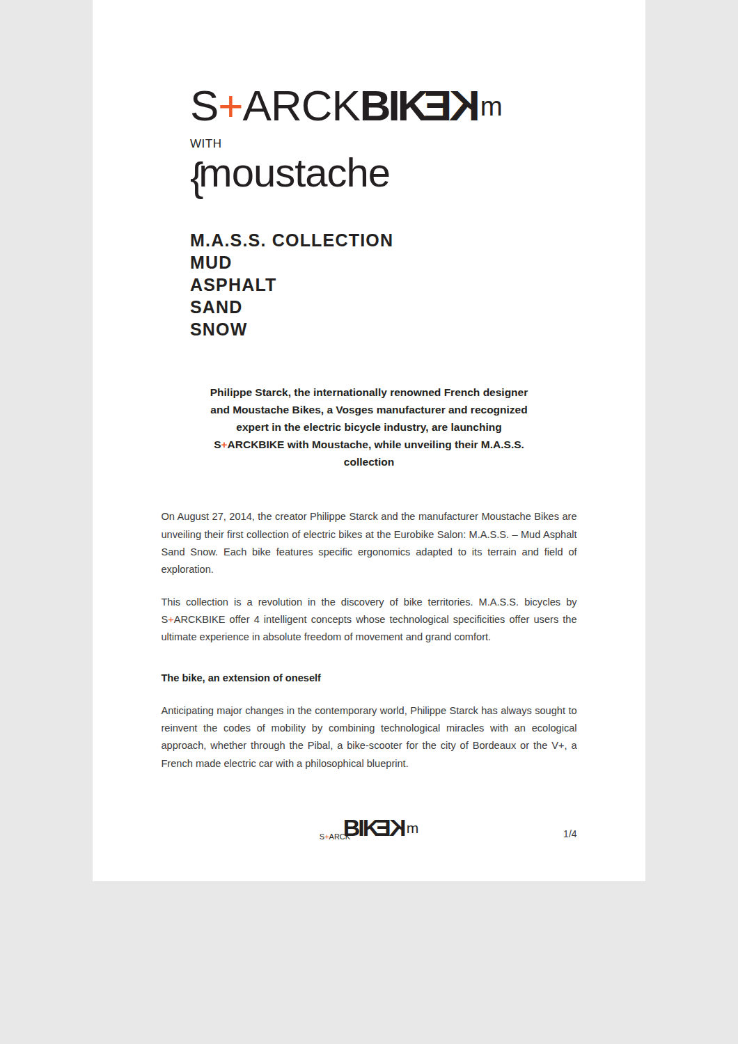S+ARCKBIKEK m
WITH
{moustache
M.A.S.S. COLLECTION
MUD
ASPHALT
SAND
SNOW
Philippe Starck, the internationally renowned French designer and Moustache Bikes, a Vosges manufacturer and recognized expert in the electric bicycle industry, are launching S+ARCKBIKE with Moustache, while unveiling their M.A.S.S. collection
On August 27, 2014, the creator Philippe Starck and the manufacturer Moustache Bikes are unveiling their first collection of electric bikes at the Eurobike Salon: M.A.S.S. – Mud Asphalt Sand Snow. Each bike features specific ergonomics adapted to its terrain and field of exploration.
This collection is a revolution in the discovery of bike territories. M.A.S.S. bicycles by S+ARCKBIKE offer 4 intelligent concepts whose technological specificities offer users the ultimate experience in absolute freedom of movement and grand comfort.
The bike, an extension of oneself
Anticipating major changes in the contemporary world, Philippe Starck has always sought to reinvent the codes of mobility by combining technological miracles with an ecological approach, whether through the Pibal, a bike-scooter for the city of Bordeaux or the V+, a French made electric car with a philosophical blueprint.
S+ARCK BIKEK m
1/4